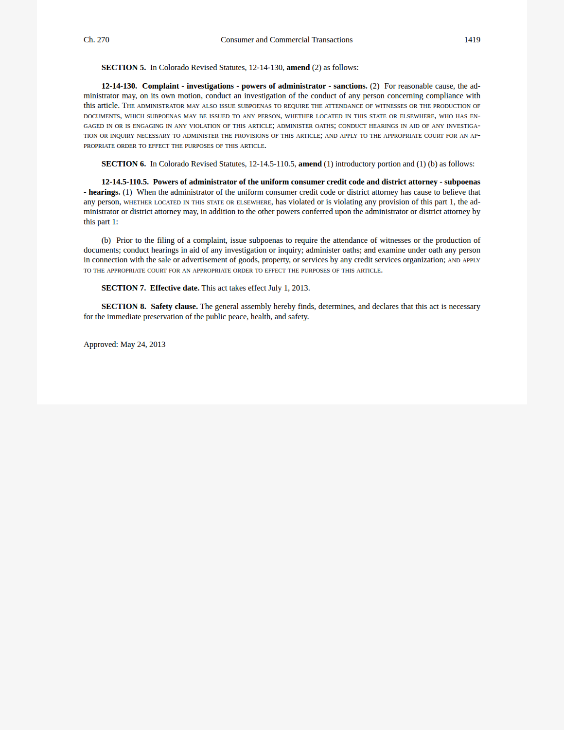Ch. 270 Consumer and Commercial Transactions 1419
SECTION 5. In Colorado Revised Statutes, 12-14-130, amend (2) as follows:
12-14-130. Complaint - investigations - powers of administrator - sanctions. (2) For reasonable cause, the administrator may, on its own motion, conduct an investigation of the conduct of any person concerning compliance with this article. The administrator may also issue subpoenas to require the attendance of witnesses or the production of documents, which subpoenas may be issued to any person, whether located in this state or elsewhere, who has engaged in or is engaging in any violation of this article; administer oaths; conduct hearings in aid of any investigation or inquiry necessary to administer the provisions of this article; and apply to the appropriate court for an appropriate order to effect the purposes of this article.
SECTION 6. In Colorado Revised Statutes, 12-14.5-110.5, amend (1) introductory portion and (1) (b) as follows:
12-14.5-110.5. Powers of administrator of the uniform consumer credit code and district attorney - subpoenas - hearings. (1) When the administrator of the uniform consumer credit code or district attorney has cause to believe that any person, whether located in this state or elsewhere, has violated or is violating any provision of this part 1, the administrator or district attorney may, in addition to the other powers conferred upon the administrator or district attorney by this part 1:
(b) Prior to the filing of a complaint, issue subpoenas to require the attendance of witnesses or the production of documents; conduct hearings in aid of any investigation or inquiry; administer oaths; and examine under oath any person in connection with the sale or advertisement of goods, property, or services by any credit services organization; and apply to the appropriate court for an appropriate order to effect the purposes of this article.
SECTION 7. Effective date. This act takes effect July 1, 2013.
SECTION 8. Safety clause. The general assembly hereby finds, determines, and declares that this act is necessary for the immediate preservation of the public peace, health, and safety.
Approved: May 24, 2013